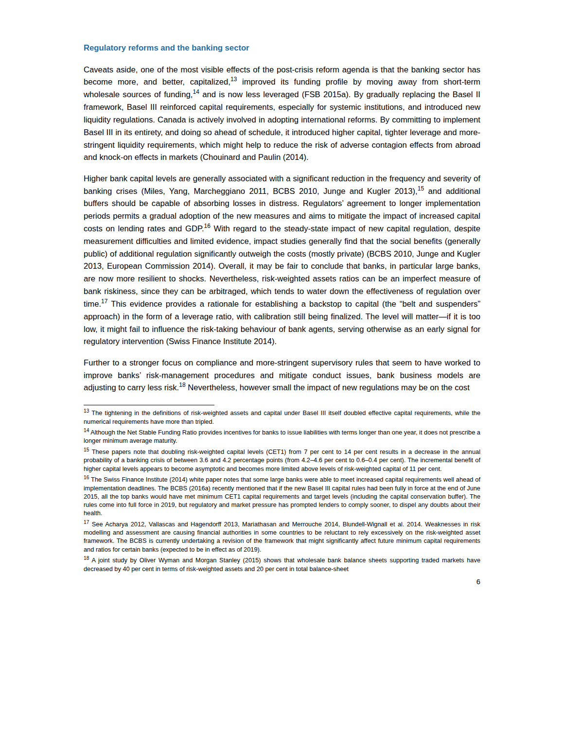Regulatory reforms and the banking sector
Caveats aside, one of the most visible effects of the post-crisis reform agenda is that the banking sector has become more, and better, capitalized,13 improved its funding profile by moving away from short-term wholesale sources of funding,14 and is now less leveraged (FSB 2015a). By gradually replacing the Basel II framework, Basel III reinforced capital requirements, especially for systemic institutions, and introduced new liquidity regulations. Canada is actively involved in adopting international reforms. By committing to implement Basel III in its entirety, and doing so ahead of schedule, it introduced higher capital, tighter leverage and more-stringent liquidity requirements, which might help to reduce the risk of adverse contagion effects from abroad and knock-on effects in markets (Chouinard and Paulin (2014).
Higher bank capital levels are generally associated with a significant reduction in the frequency and severity of banking crises (Miles, Yang, Marcheggiano 2011, BCBS 2010, Junge and Kugler 2013),15 and additional buffers should be capable of absorbing losses in distress. Regulators’ agreement to longer implementation periods permits a gradual adoption of the new measures and aims to mitigate the impact of increased capital costs on lending rates and GDP.16 With regard to the steady-state impact of new capital regulation, despite measurement difficulties and limited evidence, impact studies generally find that the social benefits (generally public) of additional regulation significantly outweigh the costs (mostly private) (BCBS 2010, Junge and Kugler 2013, European Commission 2014). Overall, it may be fair to conclude that banks, in particular large banks, are now more resilient to shocks. Nevertheless, risk-weighted assets ratios can be an imperfect measure of bank riskiness, since they can be arbitraged, which tends to water down the effectiveness of regulation over time.17 This evidence provides a rationale for establishing a backstop to capital (the “belt and suspenders” approach) in the form of a leverage ratio, with calibration still being finalized. The level will matter—if it is too low, it might fail to influence the risk-taking behaviour of bank agents, serving otherwise as an early signal for regulatory intervention (Swiss Finance Institute 2014).
Further to a stronger focus on compliance and more-stringent supervisory rules that seem to have worked to improve banks’ risk-management procedures and mitigate conduct issues, bank business models are adjusting to carry less risk.18 Nevertheless, however small the impact of new regulations may be on the cost
13 The tightening in the definitions of risk-weighted assets and capital under Basel III itself doubled effective capital requirements, while the numerical requirements have more than tripled.
14 Although the Net Stable Funding Ratio provides incentives for banks to issue liabilities with terms longer than one year, it does not prescribe a longer minimum average maturity.
15 These papers note that doubling risk-weighted capital levels (CET1) from 7 per cent to 14 per cent results in a decrease in the annual probability of a banking crisis of between 3.6 and 4.2 percentage points (from 4.2–4.6 per cent to 0.6–0.4 per cent). The incremental benefit of higher capital levels appears to become asymptotic and becomes more limited above levels of risk-weighted capital of 11 per cent.
16 The Swiss Finance Institute (2014) white paper notes that some large banks were able to meet increased capital requirements well ahead of implementation deadlines. The BCBS (2016a) recently mentioned that if the new Basel III capital rules had been fully in force at the end of June 2015, all the top banks would have met minimum CET1 capital requirements and target levels (including the capital conservation buffer). The rules come into full force in 2019, but regulatory and market pressure has prompted lenders to comply sooner, to dispel any doubts about their health.
17 See Acharya 2012, Vallascas and Hagendorff 2013, Mariathasan and Merrouche 2014, Blundell-Wignall et al. 2014. Weaknesses in risk modelling and assessment are causing financial authorities in some countries to be reluctant to rely excessively on the risk-weighted asset framework. The BCBS is currently undertaking a revision of the framework that might significantly affect future minimum capital requirements and ratios for certain banks (expected to be in effect as of 2019).
18 A joint study by Oliver Wyman and Morgan Stanley (2015) shows that wholesale bank balance sheets supporting traded markets have decreased by 40 per cent in terms of risk-weighted assets and 20 per cent in total balance-sheet
6